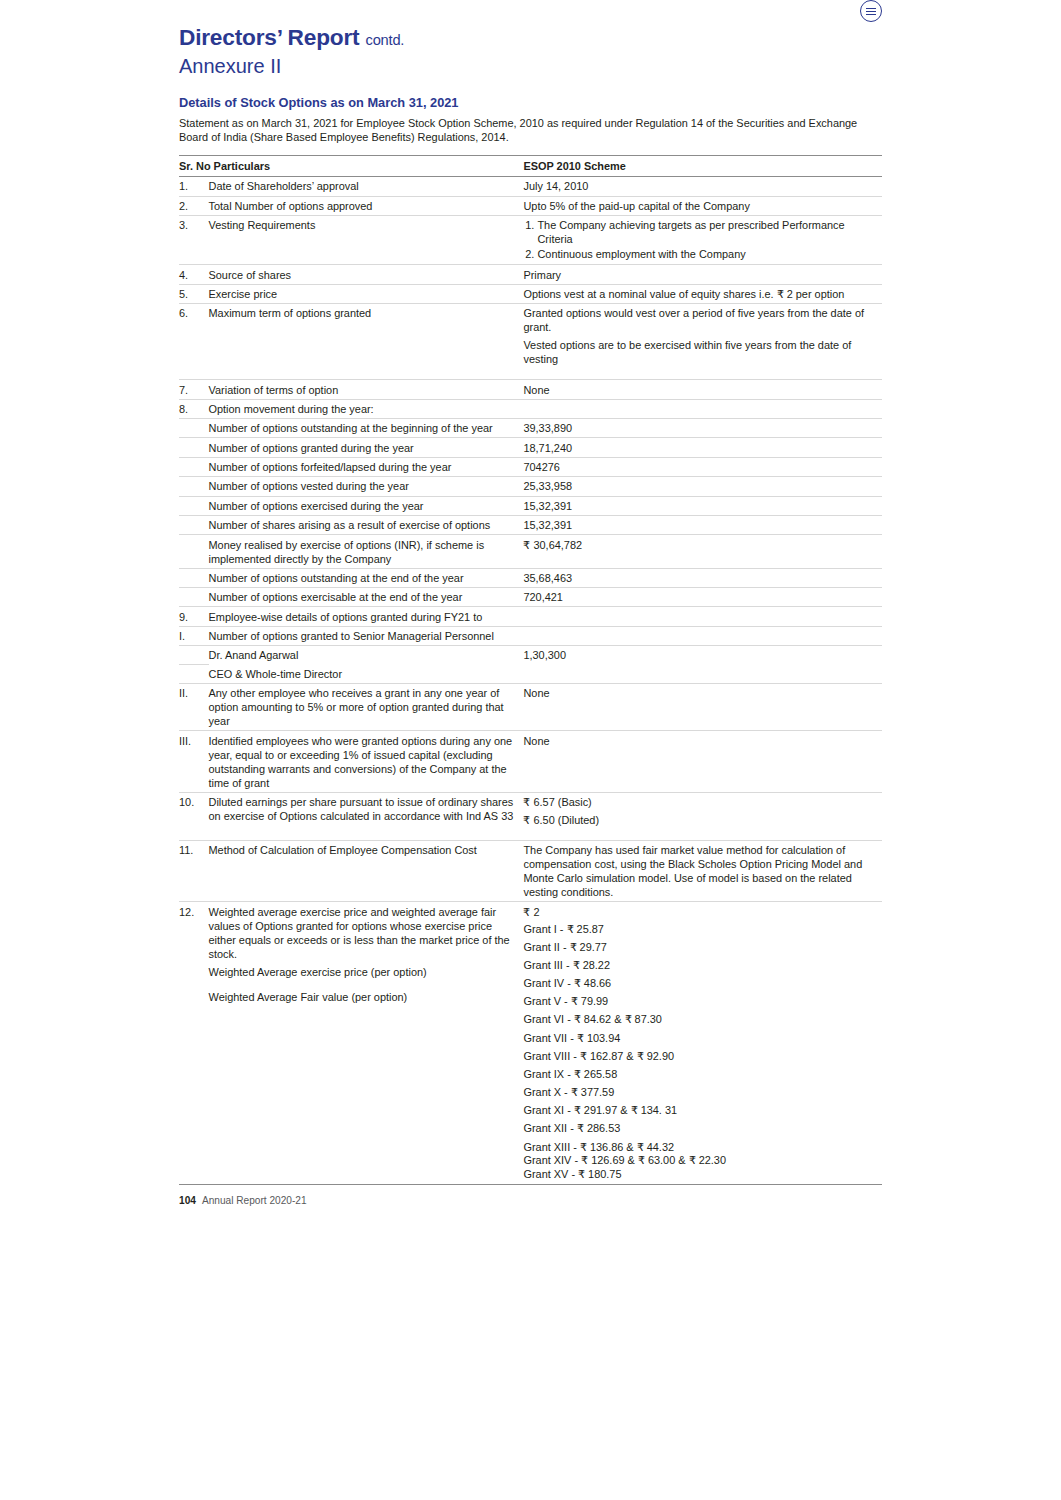Directors’ Report contd.
Annexure II
Details of Stock Options as on March 31, 2021
Statement as on March 31, 2021 for Employee Stock Option Scheme, 2010 as required under Regulation 14 of the Securities and Exchange Board of India (Share Based Employee Benefits) Regulations, 2014.
| Sr. No Particulars | ESOP 2010 Scheme |
| --- | --- |
| 1. | Date of Shareholders’ approval | July 14, 2010 |
| 2. | Total Number of options approved | Upto 5% of the paid-up capital of the Company |
| 3. | Vesting Requirements | The Company achieving targets as per prescribed Performance Criteria Continuous employment with the Company |
| 4. | Source of shares | Primary |
| 5. | Exercise price | Options vest at a nominal value of equity shares i.e. ₹ 2 per option |
| 6. | Maximum term of options granted | Granted options would vest over a period of five years from the date of grant. Vested options are to be exercised within five years from the date of vesting |
| 7. | Variation of terms of option | None |
| 8. | Option movement during the year: | |
| | Number of options outstanding at the beginning of the year | 39,33,890 |
| | Number of options granted during the year | 18,71,240 |
| | Number of options forfeited/lapsed during the year | 704276 |
| | Number of options vested during the year | 25,33,958 |
| | Number of options exercised during the year | 15,32,391 |
| | Number of shares arising as a result of exercise of options | 15,32,391 |
| | Money realised by exercise of options (INR), if scheme is implemented directly by the Company | ₹ 30,64,782 |
| | Number of options outstanding at the end of the year | 35,68,463 |
| | Number of options exercisable at the end of the year | 720,421 |
| 9. | Employee-wise details of options granted during FY21 to | |
| I. | Number of options granted to Senior Managerial Personnel | |
| | Dr. Anand Agarwal | 1,30,300 |
| | CEO & Whole-time Director | |
| II. | Any other employee who receives a grant in any one year of option amounting to 5% or more of option granted during that year | None |
| III. | Identified employees who were granted options during any one year, equal to or exceeding 1% of issued capital (excluding outstanding warrants and conversions) of the Company at the time of grant | None |
| 10. | Diluted earnings per share pursuant to issue of ordinary shares on exercise of Options calculated in accordance with Ind AS 33 | ₹ 6.57 (Basic) ₹ 6.50 (Diluted) |
| 11. | Method of Calculation of Employee Compensation Cost | The Company has used fair market value method for calculation of compensation cost, using the Black Scholes Option Pricing Model and Monte Carlo simulation model. Use of model is based on the related vesting conditions. |
| 12. | Weighted average exercise price and weighted average fair values of Options granted for options whose exercise price either equals or exceeds or is less than the market price of the stock. Weighted Average exercise price (per option) Weighted Average Fair value (per option) | ₹ 2 Grant I - ₹ 25.87 Grant II - ₹ 29.77 Grant III - ₹ 28.22 Grant IV - ₹ 48.66 Grant V - ₹ 79.99 Grant VI - ₹ 84.62 & ₹ 87.30 Grant VII - ₹ 103.94 Grant VIII - ₹ 162.87 & ₹ 92.90 Grant IX - ₹ 265.58 Grant X - ₹ 377.59 Grant XI - ₹ 291.97 & ₹ 134. 31 Grant XII - ₹ 286.53 Grant XIII - ₹ 136.86 & ₹ 44.32 Grant XIV - ₹ 126.69 & ₹ 63.00 & ₹ 22.30 Grant XV - ₹ 180.75 |
104 Annual Report 2020-21